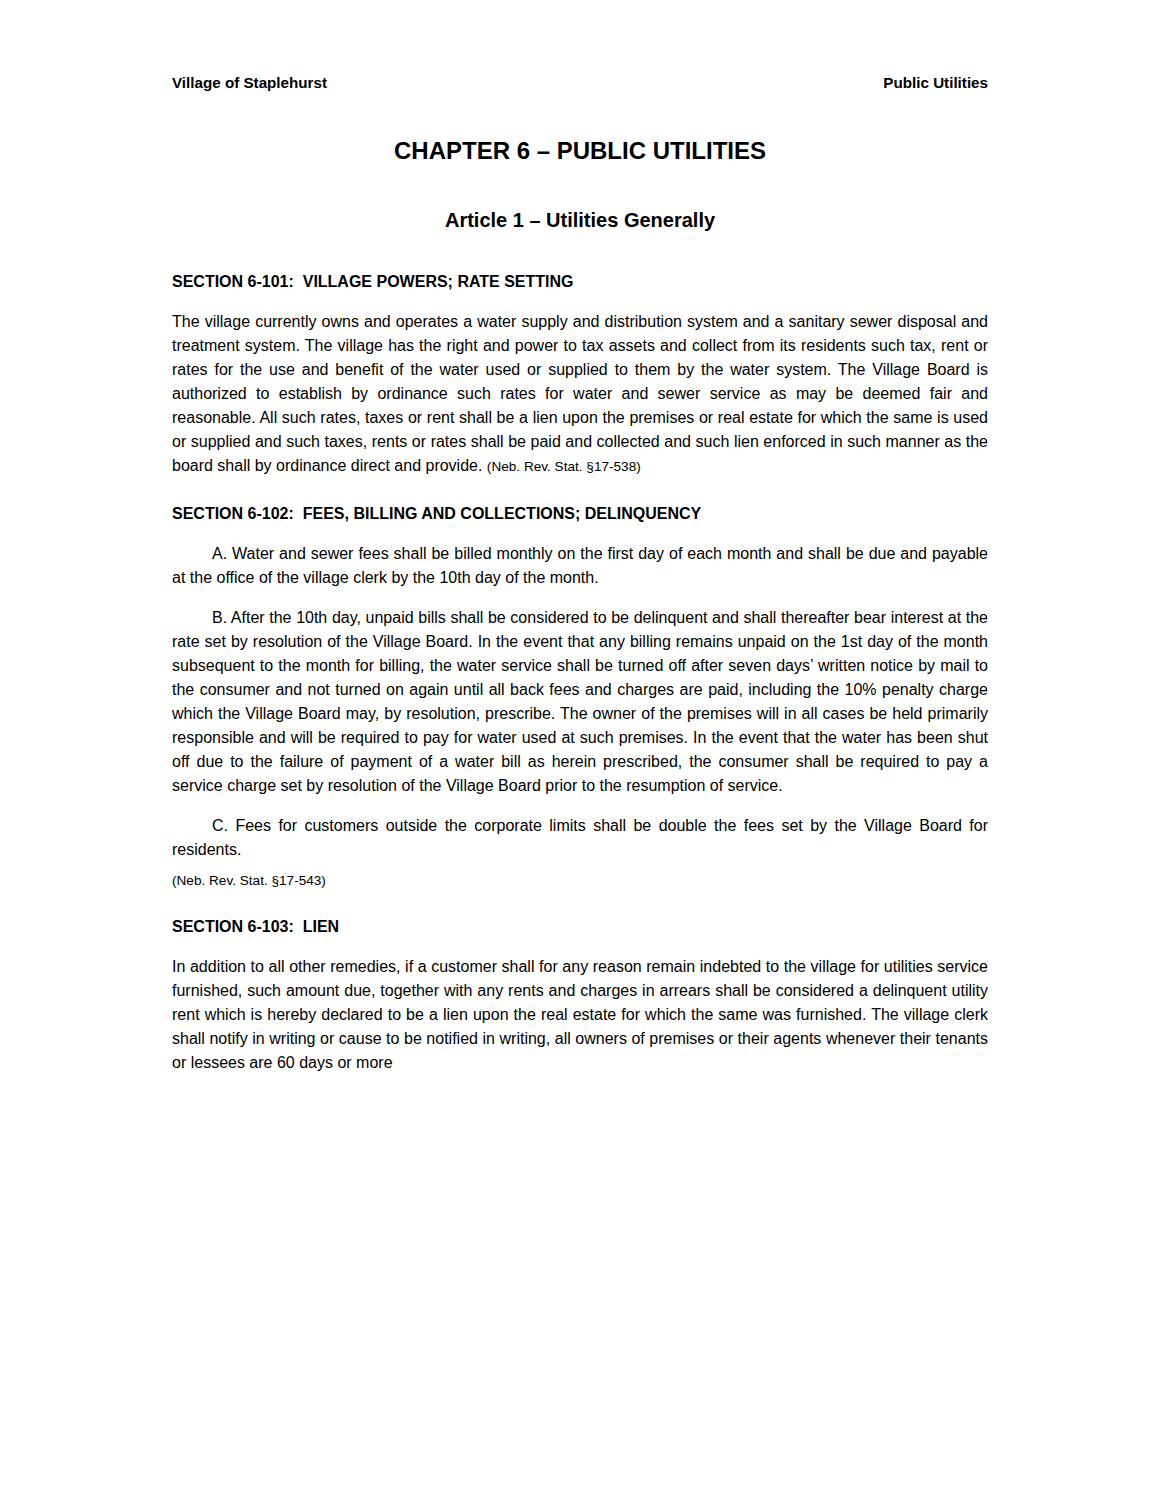Village of Staplehurst Public Utilities
CHAPTER 6 – PUBLIC UTILITIES
Article 1 – Utilities Generally
SECTION 6-101: VILLAGE POWERS; RATE SETTING
The village currently owns and operates a water supply and distribution system and a sanitary sewer disposal and treatment system. The village has the right and power to tax assets and collect from its residents such tax, rent or rates for the use and benefit of the water used or supplied to them by the water system. The Village Board is authorized to establish by ordinance such rates for water and sewer service as may be deemed fair and reasonable. All such rates, taxes or rent shall be a lien upon the premises or real estate for which the same is used or supplied and such taxes, rents or rates shall be paid and collected and such lien enforced in such manner as the board shall by ordinance direct and provide. (Neb. Rev. Stat. §17-538)
SECTION 6-102: FEES, BILLING AND COLLECTIONS; DELINQUENCY
A. Water and sewer fees shall be billed monthly on the first day of each month and shall be due and payable at the office of the village clerk by the 10th day of the month.
B. After the 10th day, unpaid bills shall be considered to be delinquent and shall thereafter bear interest at the rate set by resolution of the Village Board. In the event that any billing remains unpaid on the 1st day of the month subsequent to the month for billing, the water service shall be turned off after seven days’ written notice by mail to the consumer and not turned on again until all back fees and charges are paid, including the 10% penalty charge which the Village Board may, by resolution, prescribe. The owner of the premises will in all cases be held primarily responsible and will be required to pay for water used at such premises. In the event that the water has been shut off due to the failure of payment of a water bill as herein prescribed, the consumer shall be required to pay a service charge set by resolution of the Village Board prior to the resumption of service.
C. Fees for customers outside the corporate limits shall be double the fees set by the Village Board for residents.
(Neb. Rev. Stat. §17-543)
SECTION 6-103: LIEN
In addition to all other remedies, if a customer shall for any reason remain indebted to the village for utilities service furnished, such amount due, together with any rents and charges in arrears shall be considered a delinquent utility rent which is hereby declared to be a lien upon the real estate for which the same was furnished. The village clerk shall notify in writing or cause to be notified in writing, all owners of premises or their agents whenever their tenants or lessees are 60 days or more